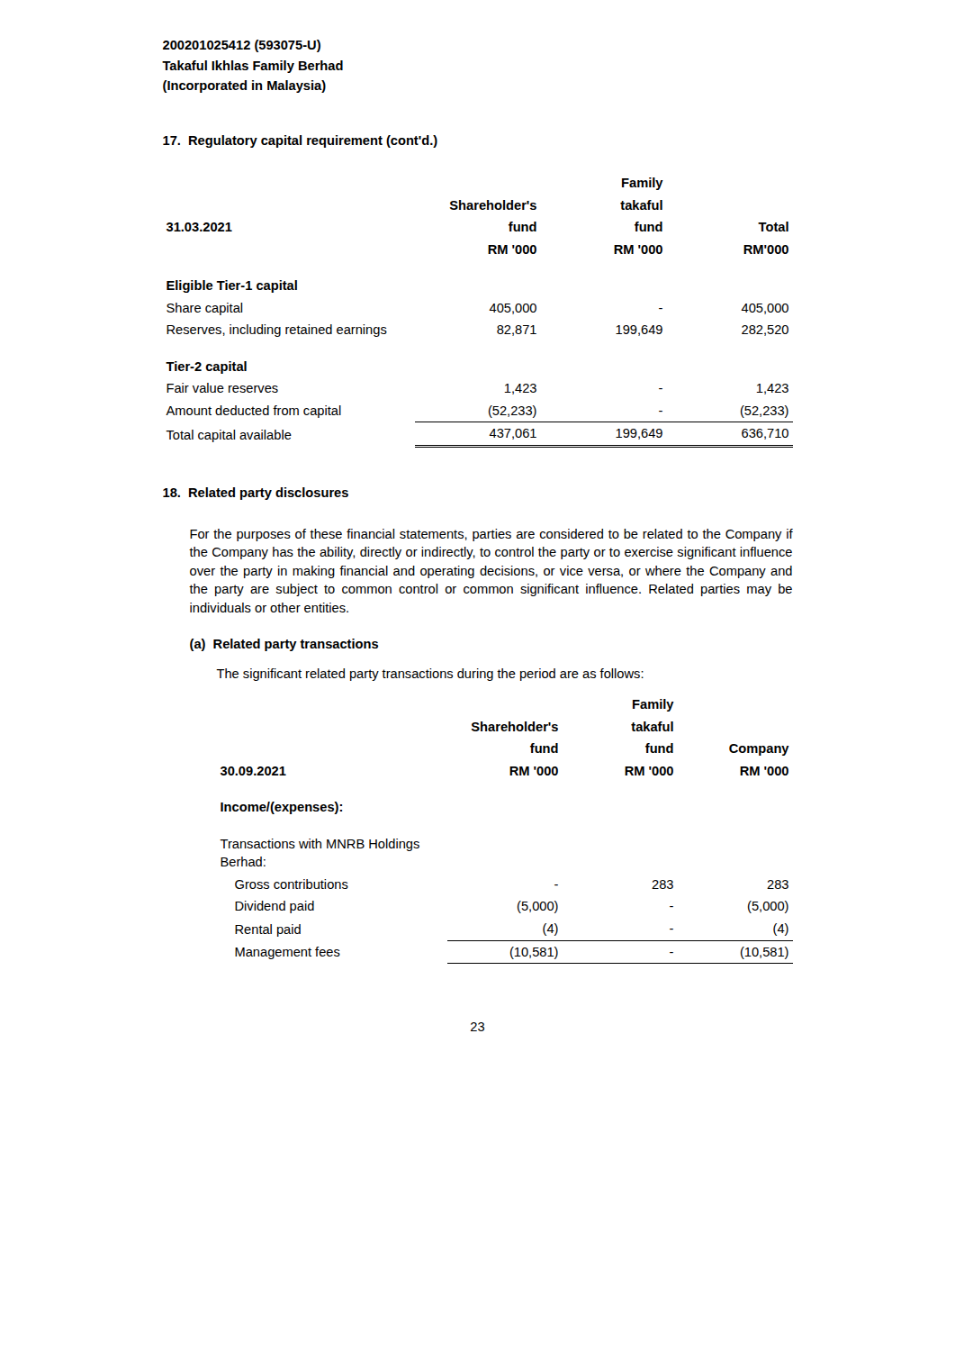200201025412 (593075-U)
Takaful Ikhlas Family Berhad
(Incorporated in Malaysia)
17. Regulatory capital requirement (cont'd.)
| | | Family | |
| | Shareholder's | takaful | |
| 31.03.2021 | fund | fund | Total |
| | RM '000 | RM '000 | RM'000 |
| Eligible Tier-1 capital | | | |
| Share capital | 405,000 | - | 405,000 |
| Reserves, including retained earnings | 82,871 | 199,649 | 282,520 |
| Tier-2 capital | | | |
| Fair value reserves | 1,423 | - | 1,423 |
| Amount deducted from capital | (52,233) | - | (52,233) |
| Total capital available | 437,061 | 199,649 | 636,710 |
18. Related party disclosures
For the purposes of these financial statements, parties are considered to be related to the Company if the Company has the ability, directly or indirectly, to control the party or to exercise significant influence over the party in making financial and operating decisions, or vice versa, or where the Company and the party are subject to common control or common significant influence. Related parties may be individuals or other entities.
(a) Related party transactions
The significant related party transactions during the period are as follows:
| | | Family | |
| | Shareholder's | takaful | |
| | fund | fund | Company |
| 30.09.2021 | RM '000 | RM '000 | RM '000 |
| Income/(expenses): | | | |
| Transactions with MNRB Holdings Berhad: | | | |
| Gross contributions | - | 283 | 283 |
| Dividend paid | (5,000) | - | (5,000) |
| Rental paid | (4) | - | (4) |
| Management fees | (10,581) | - | (10,581) |
23